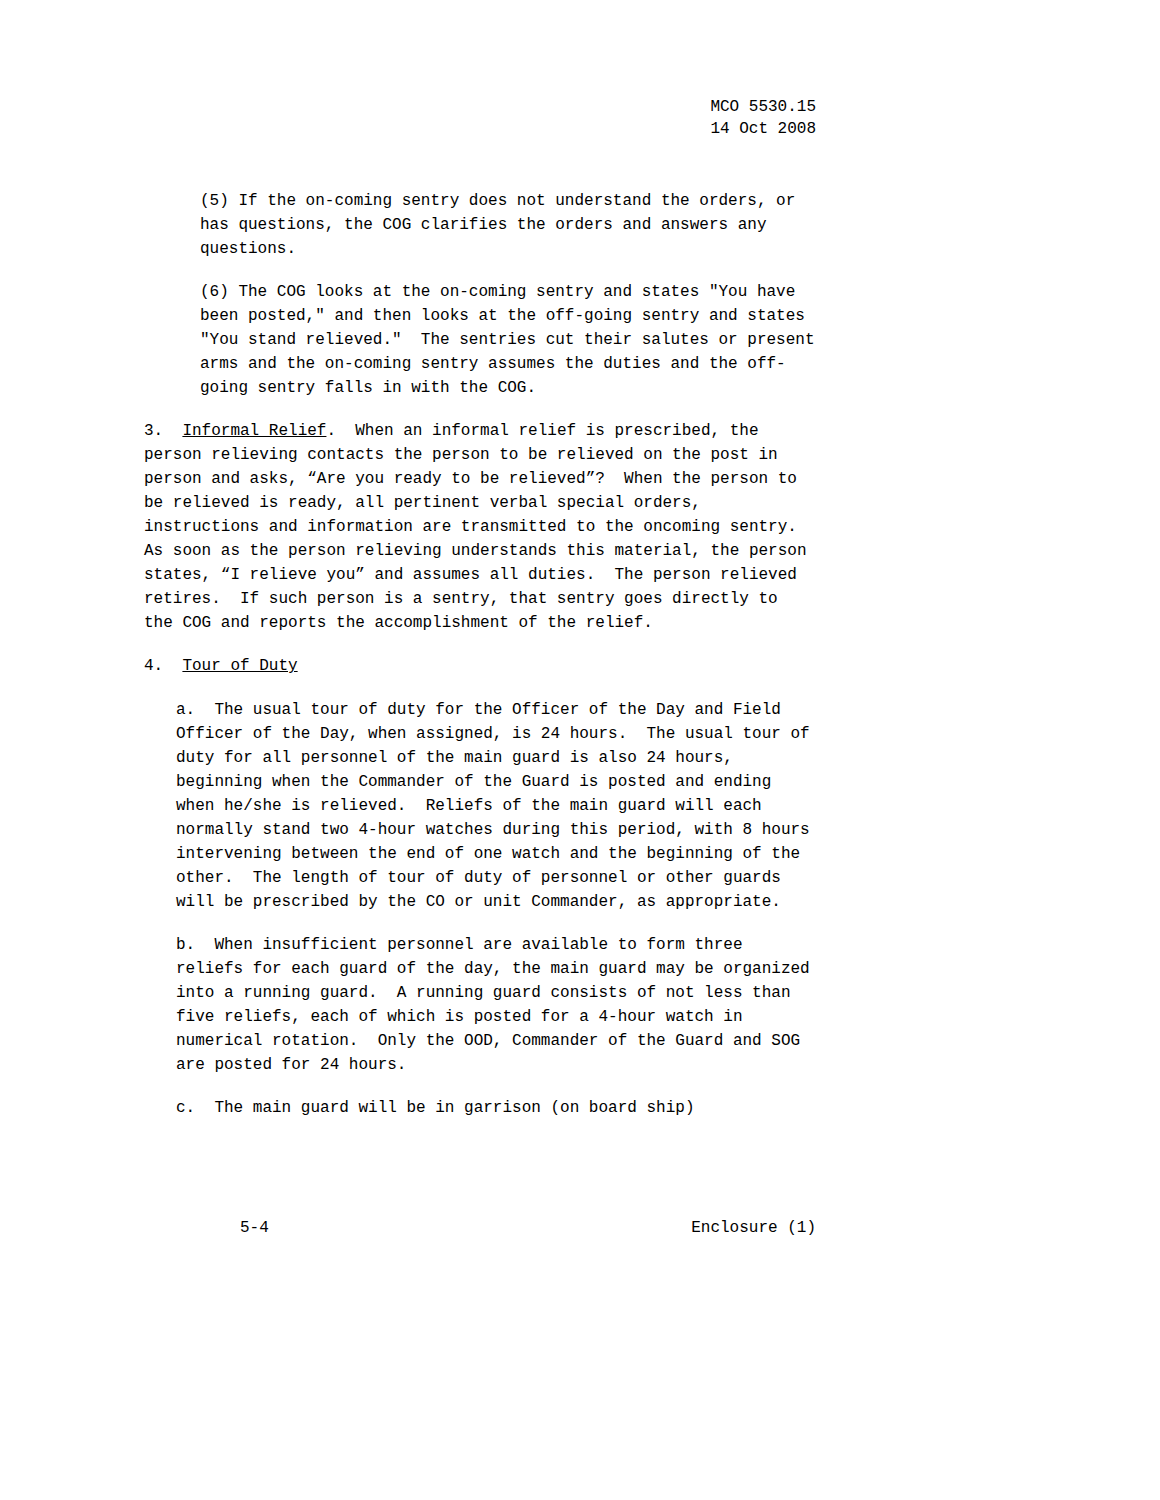MCO 5530.15
14 Oct 2008
(5) If the on-coming sentry does not understand the orders, or has questions, the COG clarifies the orders and answers any questions.
(6) The COG looks at the on-coming sentry and states "You have been posted," and then looks at the off-going sentry and states "You stand relieved." The sentries cut their salutes or present arms and the on-coming sentry assumes the duties and the off-going sentry falls in with the COG.
3. Informal Relief. When an informal relief is prescribed, the person relieving contacts the person to be relieved on the post in person and asks, “Are you ready to be relieved”? When the person to be relieved is ready, all pertinent verbal special orders, instructions and information are transmitted to the oncoming sentry. As soon as the person relieving understands this material, the person states, “I relieve you” and assumes all duties. The person relieved retires. If such person is a sentry, that sentry goes directly to the COG and reports the accomplishment of the relief.
4. Tour of Duty
a. The usual tour of duty for the Officer of the Day and Field Officer of the Day, when assigned, is 24 hours. The usual tour of duty for all personnel of the main guard is also 24 hours, beginning when the Commander of the Guard is posted and ending when he/she is relieved. Reliefs of the main guard will each normally stand two 4-hour watches during this period, with 8 hours intervening between the end of one watch and the beginning of the other. The length of tour of duty of personnel or other guards will be prescribed by the CO or unit Commander, as appropriate.
b. When insufficient personnel are available to form three reliefs for each guard of the day, the main guard may be organized into a running guard. A running guard consists of not less than five reliefs, each of which is posted for a 4-hour watch in numerical rotation. Only the OOD, Commander of the Guard and SOG are posted for 24 hours.
c. The main guard will be in garrison (on board ship)
5-4 Enclosure (1)